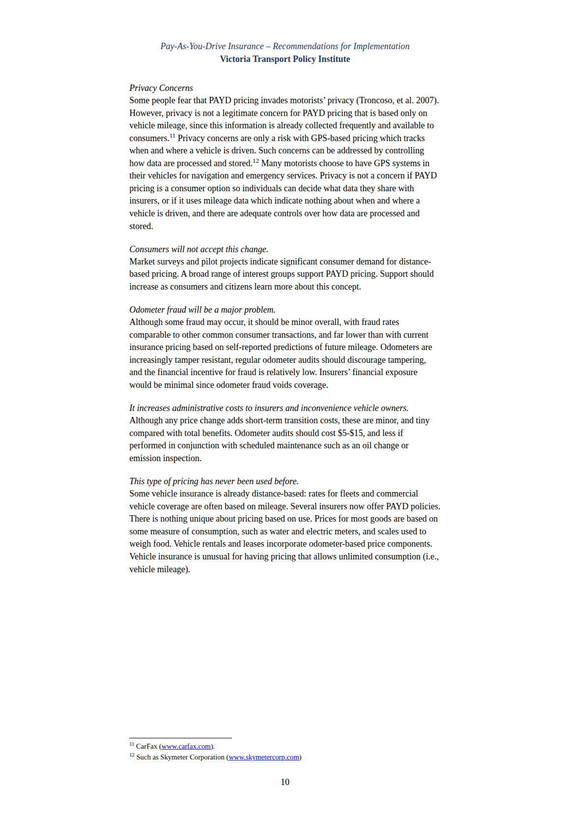Pay-As-You-Drive Insurance – Recommendations for Implementation
Victoria Transport Policy Institute
Privacy Concerns
Some people fear that PAYD pricing invades motorists’ privacy (Troncoso, et al. 2007). However, privacy is not a legitimate concern for PAYD pricing that is based only on vehicle mileage, since this information is already collected frequently and available to consumers.11 Privacy concerns are only a risk with GPS-based pricing which tracks when and where a vehicle is driven. Such concerns can be addressed by controlling how data are processed and stored.12 Many motorists choose to have GPS systems in their vehicles for navigation and emergency services. Privacy is not a concern if PAYD pricing is a consumer option so individuals can decide what data they share with insurers, or if it uses mileage data which indicate nothing about when and where a vehicle is driven, and there are adequate controls over how data are processed and stored.
Consumers will not accept this change.
Market surveys and pilot projects indicate significant consumer demand for distance-based pricing. A broad range of interest groups support PAYD pricing. Support should increase as consumers and citizens learn more about this concept.
Odometer fraud will be a major problem.
Although some fraud may occur, it should be minor overall, with fraud rates comparable to other common consumer transactions, and far lower than with current insurance pricing based on self-reported predictions of future mileage. Odometers are increasingly tamper resistant, regular odometer audits should discourage tampering, and the financial incentive for fraud is relatively low. Insurers’ financial exposure would be minimal since odometer fraud voids coverage.
It increases administrative costs to insurers and inconvenience vehicle owners.
Although any price change adds short-term transition costs, these are minor, and tiny compared with total benefits. Odometer audits should cost $5-$15, and less if performed in conjunction with scheduled maintenance such as an oil change or emission inspection.
This type of pricing has never been used before.
Some vehicle insurance is already distance-based: rates for fleets and commercial vehicle coverage are often based on mileage. Several insurers now offer PAYD policies. There is nothing unique about pricing based on use. Prices for most goods are based on some measure of consumption, such as water and electric meters, and scales used to weigh food. Vehicle rentals and leases incorporate odometer-based price components. Vehicle insurance is unusual for having pricing that allows unlimited consumption (i.e., vehicle mileage).
11 CarFax (www.carfax.com).
12 Such as Skymeter Corporation (www.skymetercorp.com)
10